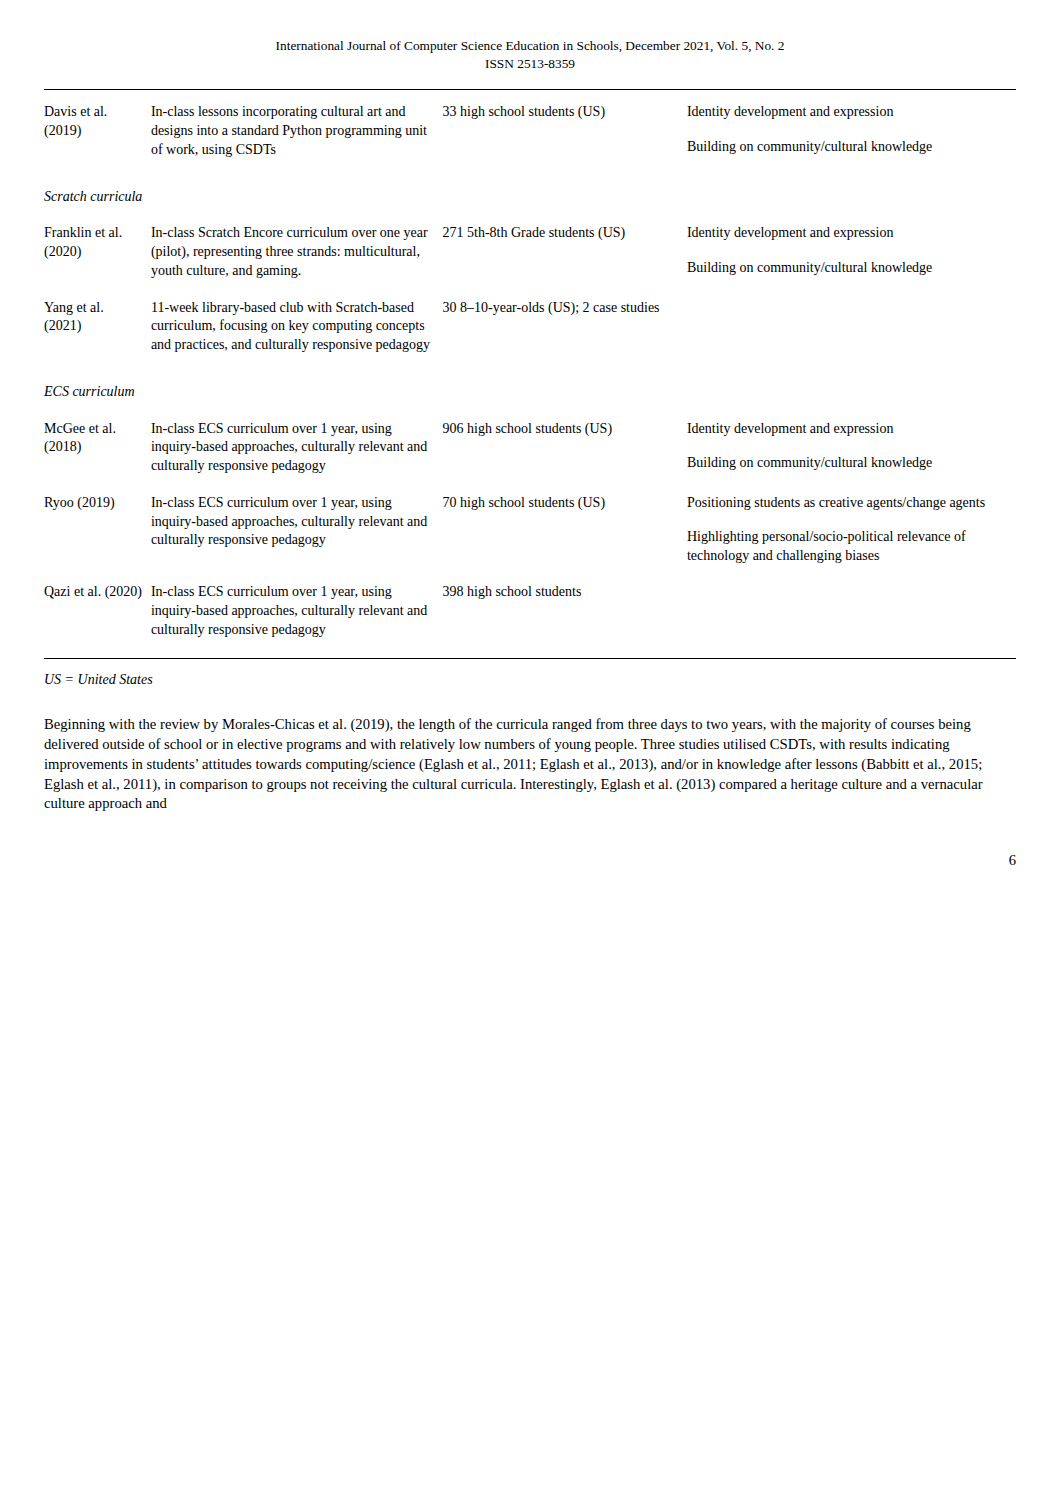International Journal of Computer Science Education in Schools, December 2021, Vol. 5, No. 2 ISSN 2513-8359
| Davis et al. (2019) | In-class lessons incorporating cultural art and designs into a standard Python programming unit of work, using CSDTs | 33 high school students (US) | Identity development and expression Building on community/cultural knowledge |
| Scratch curricula |
| Franklin et al. (2020) | In-class Scratch Encore curriculum over one year (pilot), representing three strands: multicultural, youth culture, and gaming. | 271 5th-8th Grade students (US) | Identity development and expression Building on community/cultural knowledge |
| Yang et al. (2021) | 11-week library-based club with Scratch-based curriculum, focusing on key computing concepts and practices, and culturally responsive pedagogy | 30 8–10-year-olds (US); 2 case studies | |
| ECS curriculum |
| McGee et al. (2018) | In-class ECS curriculum over 1 year, using inquiry-based approaches, culturally relevant and culturally responsive pedagogy | 906 high school students (US) | Identity development and expression Building on community/cultural knowledge |
| Ryoo (2019) | In-class ECS curriculum over 1 year, using inquiry-based approaches, culturally relevant and culturally responsive pedagogy | 70 high school students (US) | Positioning students as creative agents/change agents Highlighting personal/socio-political relevance of technology and challenging biases |
| Qazi et al. (2020) | In-class ECS curriculum over 1 year, using inquiry-based approaches, culturally relevant and culturally responsive pedagogy | 398 high school students | |
US = United States
Beginning with the review by Morales-Chicas et al. (2019), the length of the curricula ranged from three days to two years, with the majority of courses being delivered outside of school or in elective programs and with relatively low numbers of young people. Three studies utilised CSDTs, with results indicating improvements in students’ attitudes towards computing/science (Eglash et al., 2011; Eglash et al., 2013), and/or in knowledge after lessons (Babbitt et al., 2015; Eglash et al., 2011), in comparison to groups not receiving the cultural curricula. Interestingly, Eglash et al. (2013) compared a heritage culture and a vernacular culture approach and
6